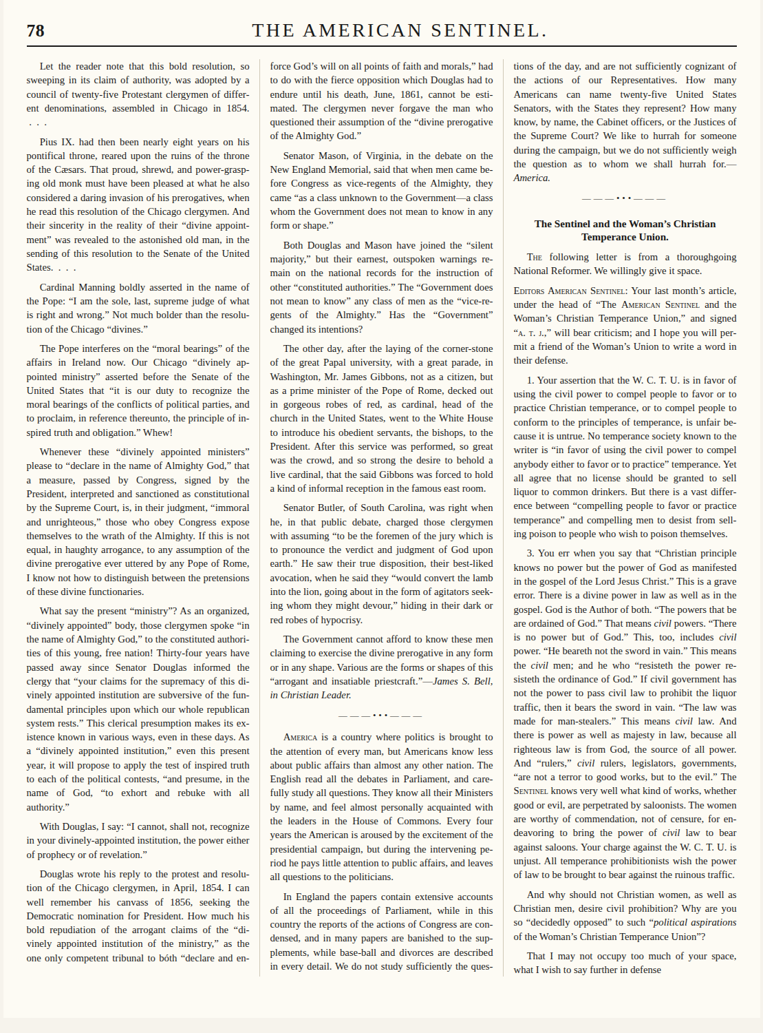78
The American Sentinel.
Let the reader note that this bold resolution, so sweeping in its claim of authority, was adopted by a council of twenty-five Protestant clergymen of different denominations, assembled in Chicago in 1854. . . .
Pius IX. had then been nearly eight years on his pontifical throne, reared upon the ruins of the throne of the Cæsars. That proud, shrewd, and power-grasping old monk must have been pleased at what he also considered a daring invasion of his prerogatives, when he read this resolution of the Chicago clergymen. And their sincerity in the reality of their “divine appointment” was revealed to the astonished old man, in the sending of this resolution to the Senate of the United States. . . .
Cardinal Manning boldly asserted in the name of the Pope: “I am the sole, last, supreme judge of what is right and wrong.” Not much bolder than the resolution of the Chicago “divines.”
The Pope interferes on the “moral bearings” of the affairs in Ireland now. Our Chicago “divinely appointed ministry” asserted before the Senate of the United States that “it is our duty to recognize the moral bearings of the conflicts of political parties, and to proclaim, in reference thereunto, the principle of inspired truth and obligation.” Whew!
Whenever these “divinely appointed ministers” please to “declare in the name of Almighty God,” that a measure, passed by Congress, signed by the President, interpreted and sanctioned as constitutional by the Supreme Court, is, in their judgment, “immoral and unrighteous,” those who obey Congress expose themselves to the wrath of the Almighty. If this is not equal, in haughty arrogance, to any assumption of the divine prerogative ever uttered by any Pope of Rome, I know not how to distinguish between the pretensions of these divine functionaries.
What say the present “ministry”? As an organized, “divinely appointed” body, those clergymen spoke “in the name of Almighty God,” to the constituted authorities of this young, free nation! Thirty-four years have passed away since Senator Douglas informed the clergy that “your claims for the supremacy of this divinely appointed institution are subversive of the fundamental principles upon which our whole republican system rests.” This clerical presumption makes its existence known in various ways, even in these days. As a “divinely appointed institution,” even this present year, it will propose to apply the test of inspired truth to each of the political contests, “and presume, in the name of God, “to exhort and rebuke with all authority.”
With Douglas, I say: “I cannot, shall not, recognize in your divinely-appointed institution, the power either of prophecy or of revelation.”
Douglas wrote his reply to the protest and resolution of the Chicago clergymen, in April, 1854. I can well remember his canvass of 1856, seeking the Democratic nomination for President. How much his bold repudiation of the arrogant claims of the “divinely appointed institution of the ministry,” as the one only competent tribunal to bóth “declare and enforce God’s will on all points of faith and morals,” had to do with the fierce opposition which Douglas had to endure until his death, June, 1861, cannot be estimated. The clergymen never forgave the man who questioned their assumption of the “divine prerogative of the Almighty God.”
Senator Mason, of Virginia, in the debate on the New England Memorial, said that when men came before Congress as vice-regents of the Almighty, they came “as a class unknown to the Government—a class whom the Government does not mean to know in any form or shape.”
Both Douglas and Mason have joined the “silent majority,” but their earnest, outspoken warnings remain on the national records for the instruction of other “constituted authorities.” The “Government does not mean to know” any class of men as the “vice-regents of the Almighty.” Has the “Government” changed its intentions?
The other day, after the laying of the corner-stone of the great Papal university, with a great parade, in Washington, Mr. James Gibbons, not as a citizen, but as a prime minister of the Pope of Rome, decked out in gorgeous robes of red, as cardinal, head of the church in the United States, went to the White House to introduce his obedient servants, the bishops, to the President. After this service was performed, so great was the crowd, and so strong the desire to behold a live cardinal, that the said Gibbons was forced to hold a kind of informal reception in the famous east room.
Senator Butler, of South Carolina, was right when he, in that public debate, charged those clergymen with assuming “to be the foremen of the jury which is to pronounce the verdict and judgment of God upon earth.” He saw their true disposition, their best-liked avocation, when he said they “would convert the lamb into the lion, going about in the form of agitators seeking whom they might devour,” hiding in their dark or red robes of hypocrisy.
The Government cannot afford to know these men claiming to exercise the divine prerogative in any form or in any shape. Various are the forms or shapes of this “arrogant and insatiable priestcraft.”—James S. Bell, in Christian Leader.
America is a country where politics is brought to the attention of every man, but Americans know less about public affairs than almost any other nation. The English read all the debates in Parliament, and carefully study all questions. They know all their Ministers by name, and feel almost personally acquainted with the leaders in the House of Commons. Every four years the American is aroused by the excitement of the presidential campaign, but during the intervening period he pays little attention to public affairs, and leaves all questions to the politicians.
In England the papers contain extensive accounts of all the proceedings of Parliament, while in this country the reports of the actions of Congress are condensed, and in many papers are banished to the supplements, while base-ball and divorces are described in every detail. We do not study sufficiently the questions of the day, and are not sufficiently cognizant of the actions of our Representatives. How many Americans can name twenty-five United States Senators, with the States they represent? How many know, by name, the Cabinet officers, or the Justices of the Supreme Court? We like to hurrah for someone during the campaign, but we do not sufficiently weigh the question as to whom we shall hurrah for.—America.
The Sentinel and the Woman’s Christian Temperance Union.
The following letter is from a thoroughgoing National Reformer. We willingly give it space.
Editors American Sentinel: Your last month’s article, under the head of “The American Sentinel and the Woman’s Christian Temperance Union,” and signed “a. t. j.,” will bear criticism; and I hope you will permit a friend of the Woman’s Union to write a word in their defense.
1. Your assertion that the W. C. T. U. is in favor of using the civil power to compel people to favor or to practice Christian temperance, or to compel people to conform to the principles of temperance, is unfair because it is untrue. No temperance society known to the writer is “in favor of using the civil power to compel anybody either to favor or to practice” temperance. Yet all agree that no license should be granted to sell liquor to common drinkers. But there is a vast difference between “compelling people to favor or practice temperance” and compelling men to desist from selling poison to people who wish to poison themselves.
3. You err when you say that “Christian principle knows no power but the power of God as manifested in the gospel of the Lord Jesus Christ.” This is a grave error. There is a divine power in law as well as in the gospel. God is the Author of both. “The powers that be are ordained of God.” That means civil powers. “There is no power but of God.” This, too, includes civil power. “He beareth not the sword in vain.” This means the civil men; and he who “resisteth the power resisteth the ordinance of God.” If civil government has not the power to pass civil law to prohibit the liquor traffic, then it bears the sword in vain. “The law was made for man-stealers.” This means civil law. And there is power as well as majesty in law, because all righteous law is from God, the source of all power. And “rulers,” civil rulers, legislators, governments, “are not a terror to good works, but to the evil.” The Sentinel knows very well what kind of works, whether good or evil, are perpetrated by saloonists. The women are worthy of commendation, not of censure, for endeavoring to bring the power of civil law to bear against saloons. Your charge against the W. C. T. U. is unjust. All temperance prohibitionists wish the power of law to be brought to bear against the ruinous traffic.
And why should not Christian women, as well as Christian men, desire civil prohibition? Why are you so “decidedly opposed” to such “political aspirations of the Woman’s Christian Temperance Union”?
That I may not occupy too much of your space, what I wish to say further in defense